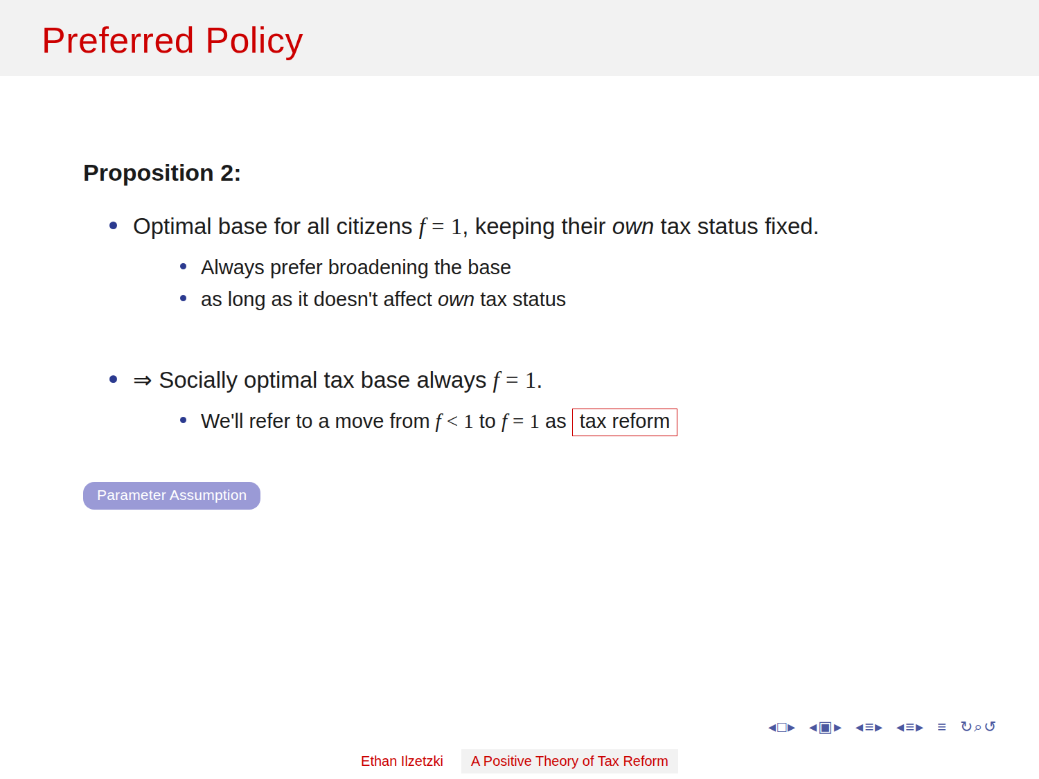Preferred Policy
Proposition 2:
Optimal base for all citizens f = 1, keeping their own tax status fixed.
Always prefer broadening the base
as long as it doesn't affect own tax status
⇒ Socially optimal tax base always f = 1.
We'll refer to a move from f < 1 to f = 1 as tax reform
Parameter Assumption
◂□▸ ◂▣▸ ◂≡▸ ◂≡▸ ≡ ↻⌕↺
Ethan Ilzetzki A Positive Theory of Tax Reform